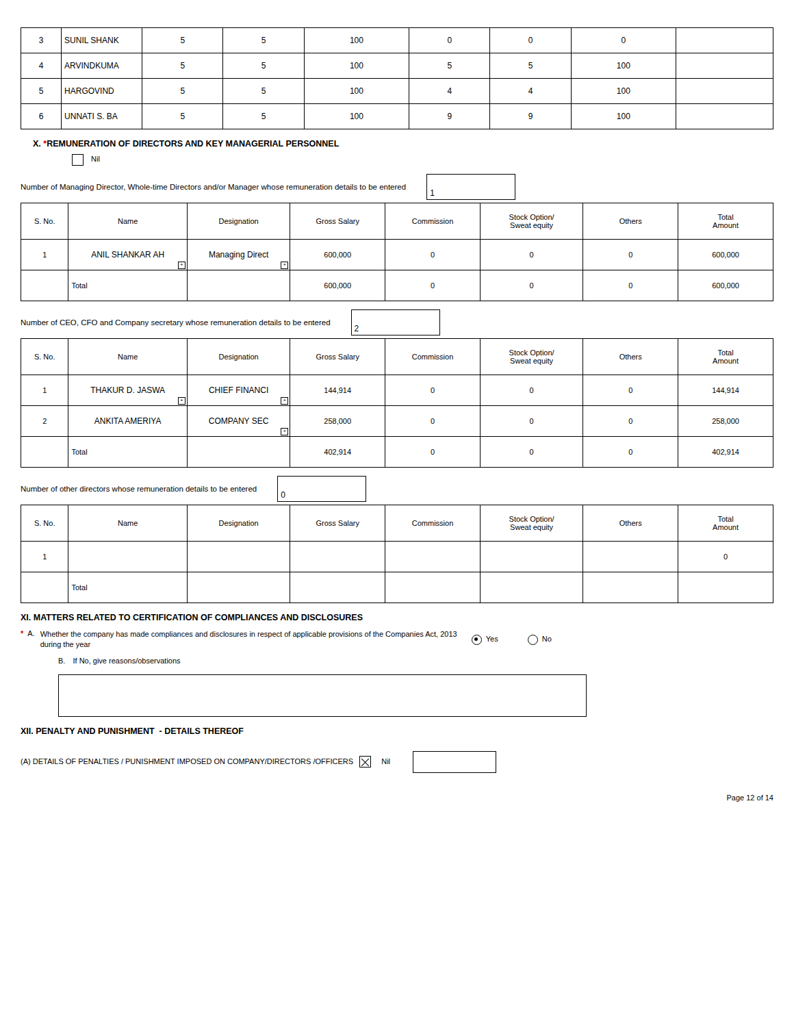| 3 | SUNIL SHANK | 5 | 5 | 100 | 0 | 0 | 0 | |
| 4 | ARVINDKUMA | 5 | 5 | 100 | 5 | 5 | 100 | |
| 5 | HARGOVIND | 5 | 5 | 100 | 4 | 4 | 100 | |
| 6 | UNNATI S. BA | 5 | 5 | 100 | 9 | 9 | 100 | |
X. *REMUNERATION OF DIRECTORS AND KEY MANAGERIAL PERSONNEL
Nil
Number of Managing Director, Whole-time Directors and/or Manager whose remuneration details to be entered
1
| S. No. | Name | Designation | Gross Salary | Commission | Stock Option/ Sweat equity | Others | Total Amount |
| --- | --- | --- | --- | --- | --- | --- | --- |
| 1 | ANIL SHANKAR AH | Managing Direct | 600,000 | 0 | 0 | 0 | 600,000 |
| | Total | | 600,000 | 0 | 0 | 0 | 600,000 |
Number of CEO, CFO and Company secretary whose remuneration details to be entered
2
| S. No. | Name | Designation | Gross Salary | Commission | Stock Option/ Sweat equity | Others | Total Amount |
| --- | --- | --- | --- | --- | --- | --- | --- |
| 1 | THAKUR D. JASWA | CHIEF FINANCI | 144,914 | 0 | 0 | 0 | 144,914 |
| 2 | ANKITA AMERIYA | COMPANY SEC | 258,000 | 0 | 0 | 0 | 258,000 |
| | Total | | 402,914 | 0 | 0 | 0 | 402,914 |
Number of other directors whose remuneration details to be entered
0
| S. No. | Name | Designation | Gross Salary | Commission | Stock Option/ Sweat equity | Others | Total Amount |
| --- | --- | --- | --- | --- | --- | --- | --- |
| 1 | | | | | | | 0 |
| | Total | | | | | | |
XI. MATTERS RELATED TO CERTIFICATION OF COMPLIANCES AND DISCLOSURES
* A.
Whether the company has made compliances and disclosures in respect of applicable provisions of the Companies Act, 2013 during the year
Yes No
B. If No, give reasons/observations
XII. PENALTY AND PUNISHMENT - DETAILS THEREOF
(A) DETAILS OF PENALTIES / PUNISHMENT IMPOSED ON COMPANY/DIRECTORS /OFFICERS Nil
Page 12 of 14